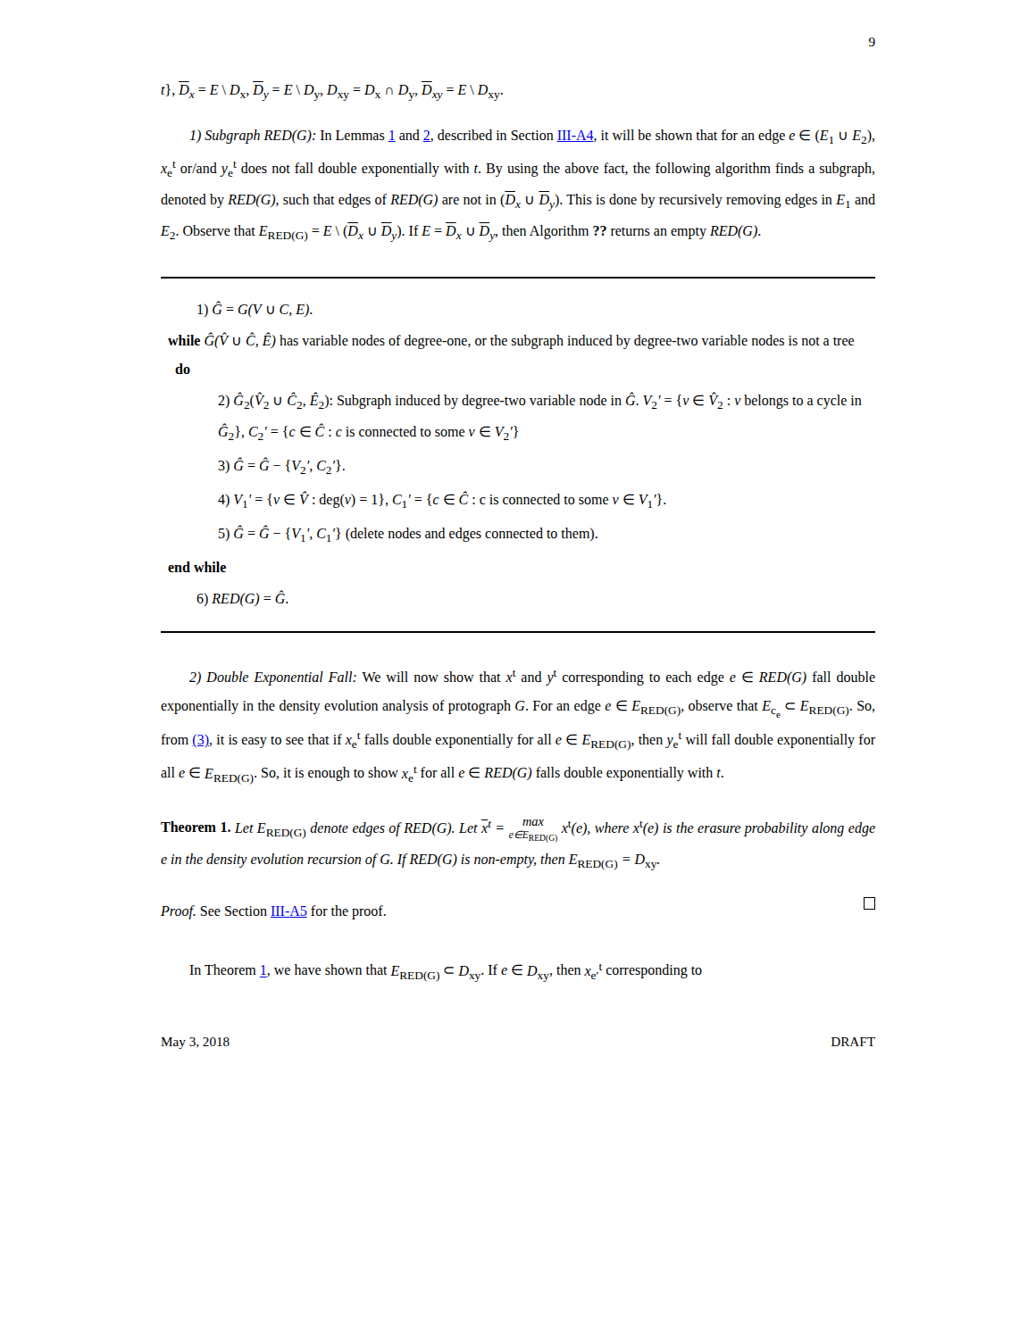9
t}, Dx = E \ Dx, Dy = E \ Dy, Dxy = Dx ∩ Dy, Dxy = E \ Dxy.
1) Subgraph RED(G): In Lemmas 1 and 2, described in Section III-A4, it will be shown that for an edge e ∈ (E1 ∪ E2), xet or/and yet does not fall double exponentially with t. By using the above fact, the following algorithm finds a subgraph, denoted by RED(G), such that edges of RED(G) are not in (Dx ∪ Dy). This is done by recursively removing edges in E1 and E2. Observe that ERED(G) = E \ (Dx ∪ Dy). If E = Dx ∪ Dy, then Algorithm ?? returns an empty RED(G).
1) Ĝ = G(V ∪ C, E).
while Ĝ(V̂ ∪ Ĉ, Ê) has variable nodes of degree-one, or the subgraph induced by degree-two variable nodes is not a tree do
2) Ĝ2(V̂2 ∪ Ĉ2, Ê2): Subgraph induced by degree-two variable node in Ĝ. V2′ = {v ∈ V̂2 : v belongs to a cycle in Ĝ2}, C2′ = {c ∈ Ĉ : c is connected to some v ∈ V2′}
3) Ĝ = Ĝ − {V2′, C2′}.
4) V1′ = {v ∈ V̂ : deg(v) = 1}, C1′ = {c ∈ Ĉ : c is connected to some v ∈ V1′}.
5) Ĝ = Ĝ − {V1′, C1′} (delete nodes and edges connected to them).
end while
6) RED(G) = Ĝ.
2) Double Exponential Fall: We will now show that xt and yt corresponding to each edge e ∈ RED(G) fall double exponentially in the density evolution analysis of protograph G. For an edge e ∈ ERED(G), observe that Ece ⊂ ERED(G). So, from (3), it is easy to see that if xet falls double exponentially for all e ∈ ERED(G), then yet will fall double exponentially for all e ∈ ERED(G). So, it is enough to show xet for all e ∈ RED(G) falls double exponentially with t.
Theorem 1. Let ERED(G) denote edges of RED(G). Let xt = max e∈ERED(G) xt(e), where xt(e) is the erasure probability along edge e in the density evolution recursion of G. If RED(G) is non-empty, then ERED(G) = Dxy.
Proof. See Section III-A5 for the proof.
In Theorem 1, we have shown that ERED(G) ⊂ Dxy. If e ∈ Dxy, then xe′t corresponding to
May 3, 2018 DRAFT